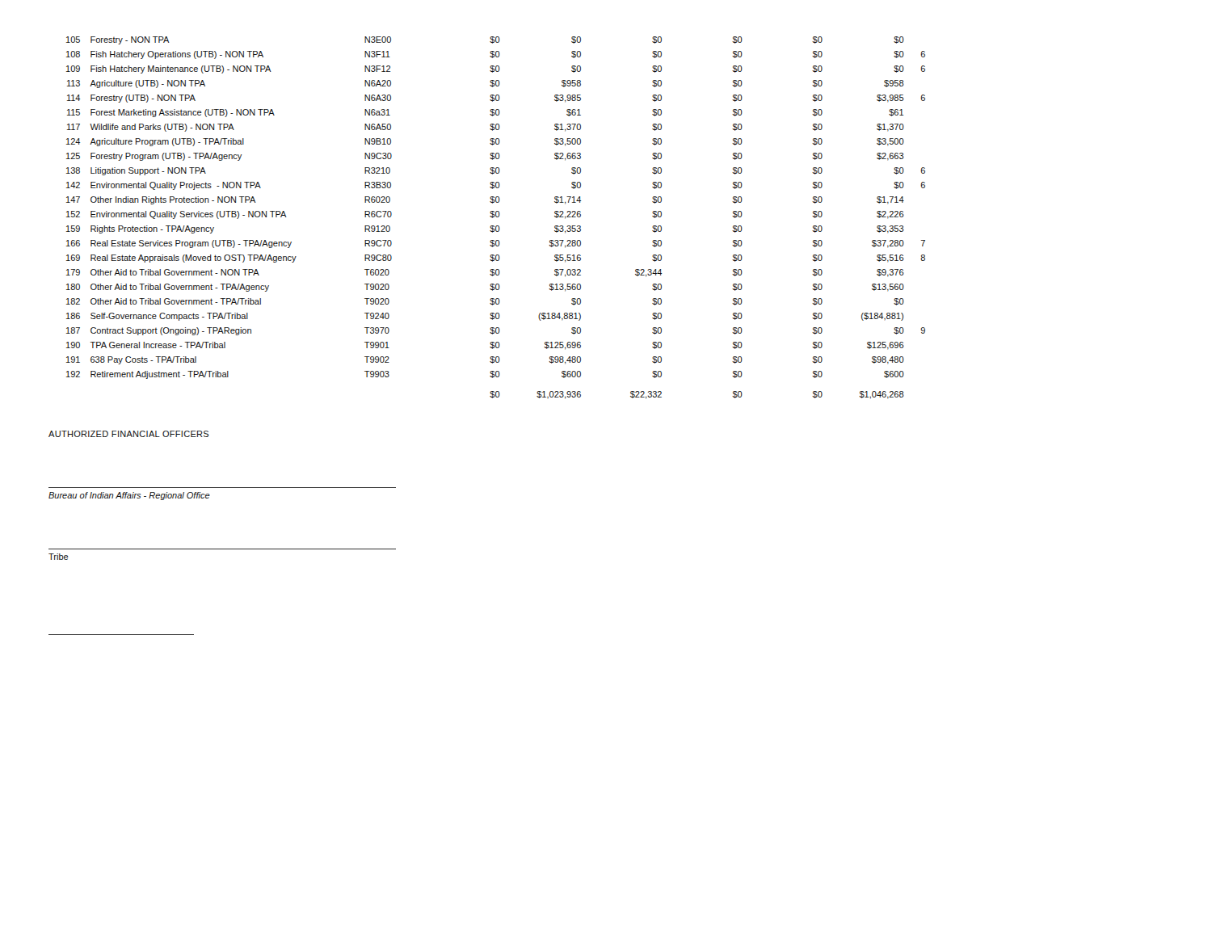| 105 | Forestry - NON TPA | N3E00 | $0 | $0 | $0 | $0 | $0 | $0 | |
| 108 | Fish Hatchery Operations (UTB) - NON TPA | N3F11 | $0 | $0 | $0 | $0 | $0 | $0 | 6 |
| 109 | Fish Hatchery Maintenance (UTB) - NON TPA | N3F12 | $0 | $0 | $0 | $0 | $0 | $0 | 6 |
| 113 | Agriculture (UTB) - NON TPA | N6A20 | $0 | $958 | $0 | $0 | $0 | $958 | |
| 114 | Forestry (UTB) - NON TPA | N6A30 | $0 | $3,985 | $0 | $0 | $0 | $3,985 | 6 |
| 115 | Forest Marketing Assistance (UTB) - NON TPA | N6a31 | $0 | $61 | $0 | $0 | $0 | $61 | |
| 117 | Wildlife and Parks (UTB) - NON TPA | N6A50 | $0 | $1,370 | $0 | $0 | $0 | $1,370 | |
| 124 | Agriculture Program (UTB) - TPA/Tribal | N9B10 | $0 | $3,500 | $0 | $0 | $0 | $3,500 | |
| 125 | Forestry Program (UTB) - TPA/Agency | N9C30 | $0 | $2,663 | $0 | $0 | $0 | $2,663 | |
| 138 | Litigation Support - NON TPA | R3210 | $0 | $0 | $0 | $0 | $0 | $0 | 6 |
| 142 | Environmental Quality Projects - NON TPA | R3B30 | $0 | $0 | $0 | $0 | $0 | $0 | 6 |
| 147 | Other Indian Rights Protection - NON TPA | R6020 | $0 | $1,714 | $0 | $0 | $0 | $1,714 | |
| 152 | Environmental Quality Services (UTB) - NON TPA | R6C70 | $0 | $2,226 | $0 | $0 | $0 | $2,226 | |
| 159 | Rights Protection - TPA/Agency | R9120 | $0 | $3,353 | $0 | $0 | $0 | $3,353 | |
| 166 | Real Estate Services Program (UTB) - TPA/Agency | R9C70 | $0 | $37,280 | $0 | $0 | $0 | $37,280 | 7 |
| 169 | Real Estate Appraisals (Moved to OST) TPA/Agency | R9C80 | $0 | $5,516 | $0 | $0 | $0 | $5,516 | 8 |
| 179 | Other Aid to Tribal Government - NON TPA | T6020 | $0 | $7,032 | $2,344 | $0 | $0 | $9,376 | |
| 180 | Other Aid to Tribal Government - TPA/Agency | T9020 | $0 | $13,560 | $0 | $0 | $0 | $13,560 | |
| 182 | Other Aid to Tribal Government - TPA/Tribal | T9020 | $0 | $0 | $0 | $0 | $0 | $0 | |
| 186 | Self-Governance Compacts - TPA/Tribal | T9240 | $0 | ($184,881) | $0 | $0 | $0 | ($184,881) | |
| 187 | Contract Support (Ongoing) - TPARegion | T3970 | $0 | $0 | $0 | $0 | $0 | $0 | 9 |
| 190 | TPA General Increase - TPA/Tribal | T9901 | $0 | $125,696 | $0 | $0 | $0 | $125,696 | |
| 191 | 638 Pay Costs - TPA/Tribal | T9902 | $0 | $98,480 | $0 | $0 | $0 | $98,480 | |
| 192 | Retirement Adjustment - TPA/Tribal | T9903 | $0 | $600 | $0 | $0 | $0 | $600 | |
| | | | $0 | $1,023,936 | $22,332 | $0 | $0 | $1,046,268 | |
AUTHORIZED FINANCIAL OFFICERS
Bureau of Indian Affairs - Regional Office
Tribe